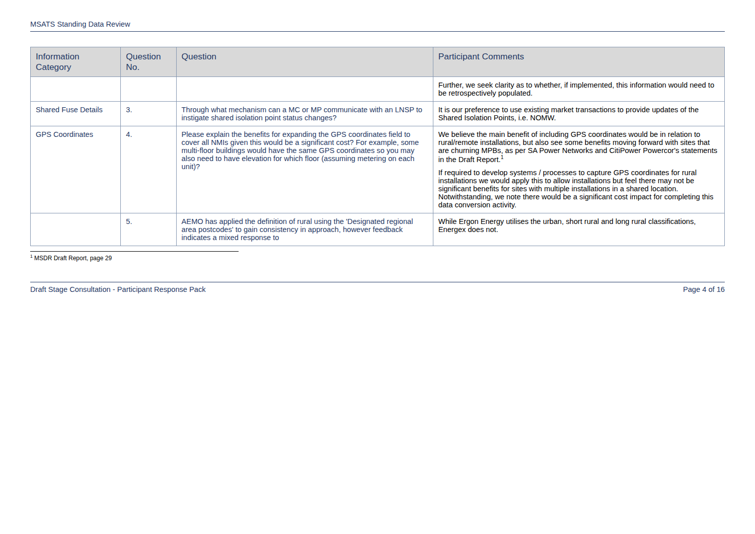MSATS Standing Data Review
| Information Category | Question No. | Question | Participant Comments |
| --- | --- | --- | --- |
| | | | Further, we seek clarity as to whether, if implemented, this information would need to be retrospectively populated. |
| Shared Fuse Details | 3. | Through what mechanism can a MC or MP communicate with an LNSP to instigate shared isolation point status changes? | It is our preference to use existing market transactions to provide updates of the Shared Isolation Points, i.e. NOMW. |
| GPS Coordinates | 4. | Please explain the benefits for expanding the GPS coordinates field to cover all NMIs given this would be a significant cost? For example, some multi-floor buildings would have the same GPS coordinates so you may also need to have elevation for which floor (assuming metering on each unit)? | We believe the main benefit of including GPS coordinates would be in relation to rural/remote installations, but also see some benefits moving forward with sites that are churning MPBs, as per SA Power Networks and CitiPower Powercor's statements in the Draft Report. 1 If required to develop systems / processes to capture GPS coordinates for rural installations we would apply this to allow installations but feel there may not be significant benefits for sites with multiple installations in a shared location. Notwithstanding, we note there would be a significant cost impact for completing this data conversion activity. |
| | 5. | AEMO has applied the definition of rural using the 'Designated regional area postcodes' to gain consistency in approach, however feedback indicates a mixed response to | While Ergon Energy utilises the urban, short rural and long rural classifications, Energex does not. |
1 MSDR Draft Report, page 29
Draft Stage Consultation - Participant Response Pack Page 4 of 16